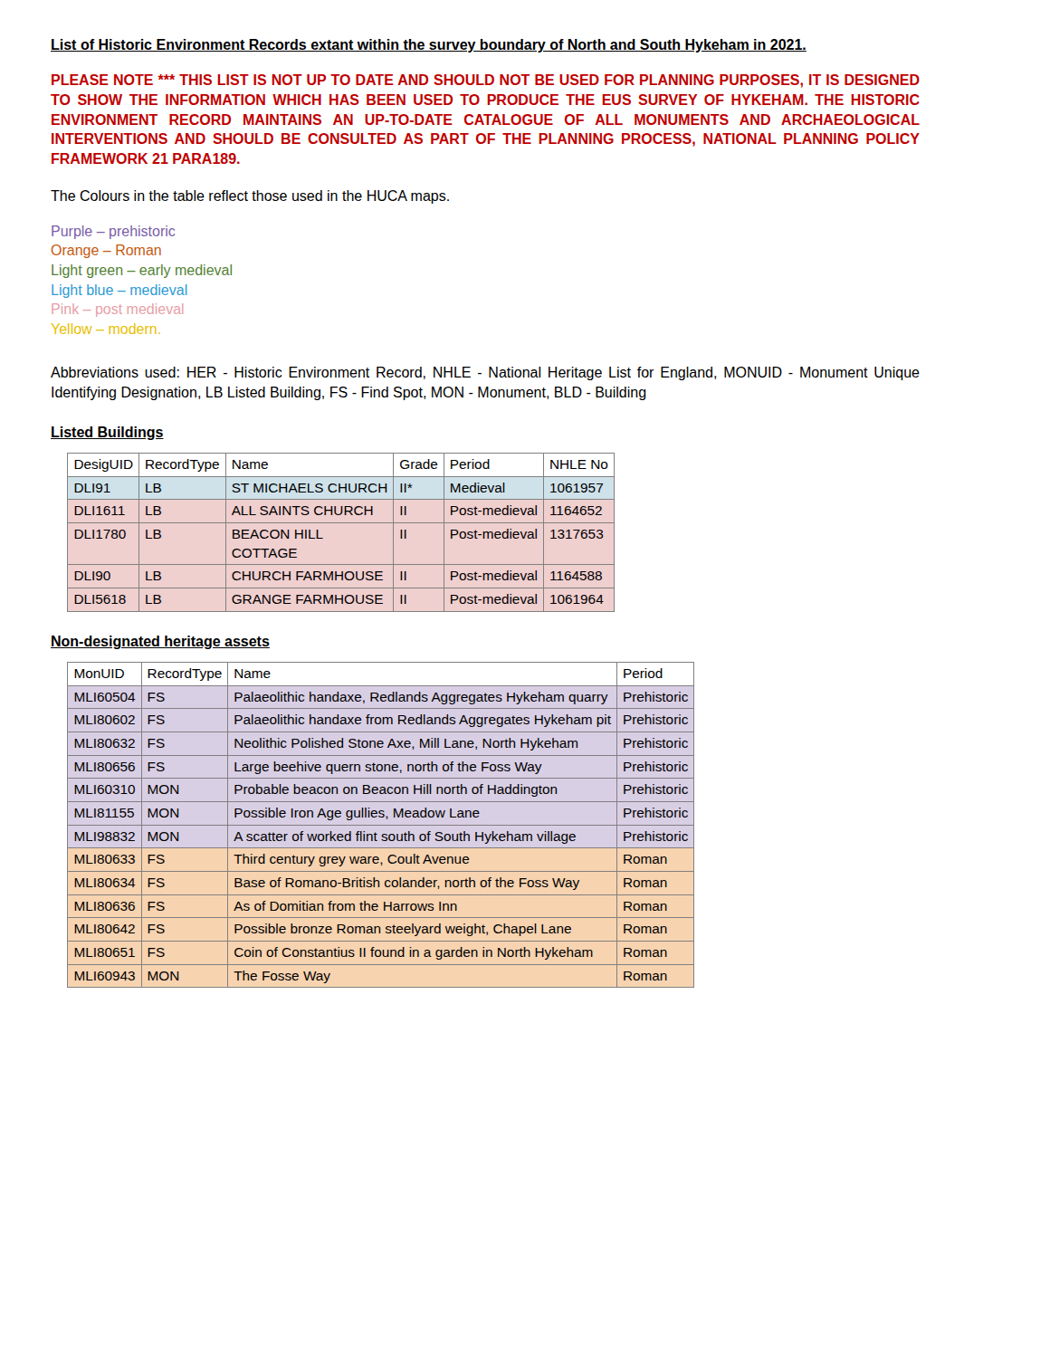List of Historic Environment Records extant within the survey boundary of North and South Hykeham in 2021.
PLEASE NOTE *** THIS LIST IS NOT UP TO DATE AND SHOULD NOT BE USED FOR PLANNING PURPOSES, IT IS DESIGNED TO SHOW THE INFORMATION WHICH HAS BEEN USED TO PRODUCE THE EUS SURVEY OF HYKEHAM. THE HISTORIC ENVIRONMENT RECORD MAINTAINS AN UP-TO-DATE CATALOGUE OF ALL MONUMENTS AND ARCHAEOLOGICAL INTERVENTIONS AND SHOULD BE CONSULTED AS PART OF THE PLANNING PROCESS, NATIONAL PLANNING POLICY FRAMEWORK 21 PARA189.
The Colours in the table reflect those used in the HUCA maps.
Purple – prehistoric
Orange – Roman
Light green – early medieval
Light blue – medieval
Pink – post medieval
Yellow – modern.
Abbreviations used: HER - Historic Environment Record, NHLE - National Heritage List for England, MONUID - Monument Unique Identifying Designation, LB Listed Building, FS - Find Spot, MON - Monument, BLD - Building
Listed Buildings
| DesigUID | RecordType | Name | Grade | Period | NHLE No |
| --- | --- | --- | --- | --- | --- |
| DLI91 | LB | ST MICHAELS CHURCH | II* | Medieval | 1061957 |
| DLI1611 | LB | ALL SAINTS CHURCH | II | Post-medieval | 1164652 |
| DLI1780 | LB | BEACON HILL COTTAGE | II | Post-medieval | 1317653 |
| DLI90 | LB | CHURCH FARMHOUSE | II | Post-medieval | 1164588 |
| DLI5618 | LB | GRANGE FARMHOUSE | II | Post-medieval | 1061964 |
Non-designated heritage assets
| MonUID | RecordType | Name | Period |
| --- | --- | --- | --- |
| MLI60504 | FS | Palaeolithic handaxe, Redlands Aggregates Hykeham quarry | Prehistoric |
| MLI80602 | FS | Palaeolithic handaxe from Redlands Aggregates Hykeham pit | Prehistoric |
| MLI80632 | FS | Neolithic Polished Stone Axe, Mill Lane, North Hykeham | Prehistoric |
| MLI80656 | FS | Large beehive quern stone, north of the Foss Way | Prehistoric |
| MLI60310 | MON | Probable beacon on Beacon Hill north of Haddington | Prehistoric |
| MLI81155 | MON | Possible Iron Age gullies, Meadow Lane | Prehistoric |
| MLI98832 | MON | A scatter of worked flint south of South Hykeham village | Prehistoric |
| MLI80633 | FS | Third century grey ware, Coult Avenue | Roman |
| MLI80634 | FS | Base of Romano-British colander, north of the Foss Way | Roman |
| MLI80636 | FS | As of Domitian from the Harrows Inn | Roman |
| MLI80642 | FS | Possible bronze Roman steelyard weight, Chapel Lane | Roman |
| MLI80651 | FS | Coin of Constantius II found in a garden in North Hykeham | Roman |
| MLI60943 | MON | The Fosse Way | Roman |